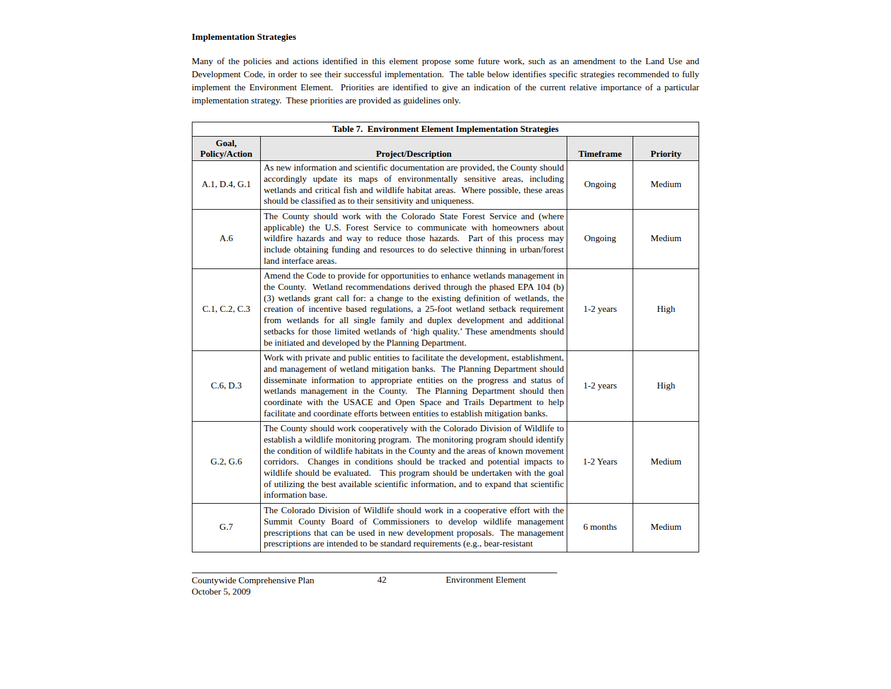Implementation Strategies
Many of the policies and actions identified in this element propose some future work, such as an amendment to the Land Use and Development Code, in order to see their successful implementation. The table below identifies specific strategies recommended to fully implement the Environment Element. Priorities are identified to give an indication of the current relative importance of a particular implementation strategy. These priorities are provided as guidelines only.
Table 7. Environment Element Implementation Strategies
| Goal, Policy/Action | Project/Description | Timeframe | Priority |
| --- | --- | --- | --- |
| A.1, D.4, G.1 | As new information and scientific documentation are provided, the County should accordingly update its maps of environmentally sensitive areas, including wetlands and critical fish and wildlife habitat areas. Where possible, these areas should be classified as to their sensitivity and uniqueness. | Ongoing | Medium |
| A.6 | The County should work with the Colorado State Forest Service and (where applicable) the U.S. Forest Service to communicate with homeowners about wildfire hazards and way to reduce those hazards. Part of this process may include obtaining funding and resources to do selective thinning in urban/forest land interface areas. | Ongoing | Medium |
| C.1, C.2, C.3 | Amend the Code to provide for opportunities to enhance wetlands management in the County. Wetland recommendations derived through the phased EPA 104 (b)(3) wetlands grant call for: a change to the existing definition of wetlands, the creation of incentive based regulations, a 25-foot wetland setback requirement from wetlands for all single family and duplex development and additional setbacks for those limited wetlands of ‘high quality.’ These amendments should be initiated and developed by the Planning Department. | 1-2 years | High |
| C.6, D.3 | Work with private and public entities to facilitate the development, establishment, and management of wetland mitigation banks. The Planning Department should disseminate information to appropriate entities on the progress and status of wetlands management in the County. The Planning Department should then coordinate with the USACE and Open Space and Trails Department to help facilitate and coordinate efforts between entities to establish mitigation banks. | 1-2 years | High |
| G.2, G.6 | The County should work cooperatively with the Colorado Division of Wildlife to establish a wildlife monitoring program. The monitoring program should identify the condition of wildlife habitats in the County and the areas of known movement corridors. Changes in conditions should be tracked and potential impacts to wildlife should be evaluated. This program should be undertaken with the goal of utilizing the best available scientific information, and to expand that scientific information base. | 1-2 Years | Medium |
| G.7 | The Colorado Division of Wildlife should work in a cooperative effort with the Summit County Board of Commissioners to develop wildlife management prescriptions that can be used in new development proposals. The management prescriptions are intended to be standard requirements (e.g., bear-resistant | 6 months | Medium |
Countywide Comprehensive Plan
October 5, 2009
42
Environment Element